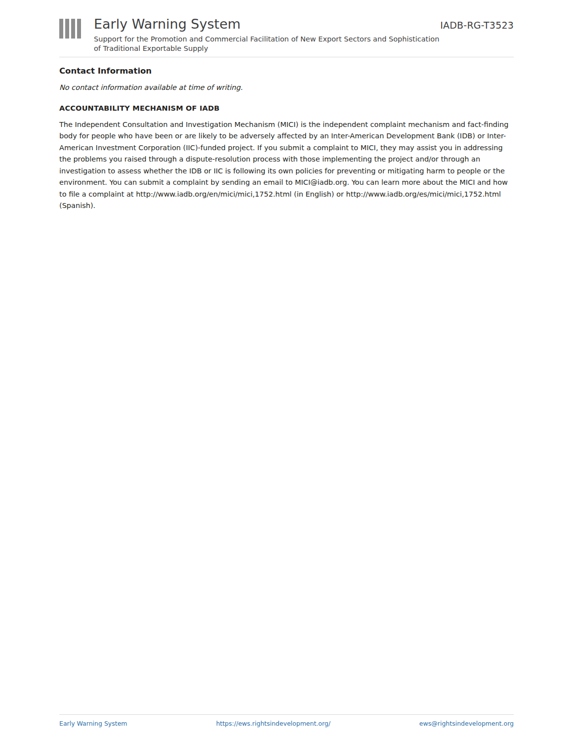Early Warning System
Support for the Promotion and Commercial Facilitation of New Export Sectors and Sophistication of Traditional Exportable Supply
IADB-RG-T3523
Contact Information
No contact information available at time of writing.
ACCOUNTABILITY MECHANISM OF IADB
The Independent Consultation and Investigation Mechanism (MICI) is the independent complaint mechanism and fact-finding body for people who have been or are likely to be adversely affected by an Inter-American Development Bank (IDB) or Inter-American Investment Corporation (IIC)-funded project. If you submit a complaint to MICI, they may assist you in addressing the problems you raised through a dispute-resolution process with those implementing the project and/or through an investigation to assess whether the IDB or IIC is following its own policies for preventing or mitigating harm to people or the environment. You can submit a complaint by sending an email to MICI@iadb.org. You can learn more about the MICI and how to file a complaint at http://www.iadb.org/en/mici/mici,1752.html (in English) or http://www.iadb.org/es/mici/mici,1752.html (Spanish).
Early Warning System
https://ews.rightsindevelopment.org/
ews@rightsindevelopment.org